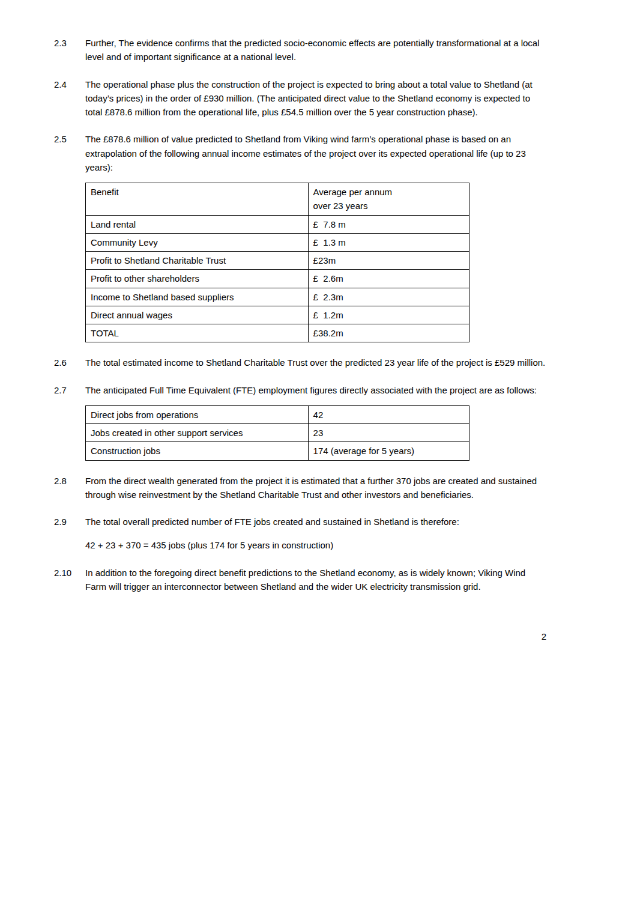2.3 Further, The evidence confirms that the predicted socio-economic effects are potentially transformational at a local level and of important significance at a national level.
2.4 The operational phase plus the construction of the project is expected to bring about a total value to Shetland (at today’s prices) in the order of £930 million. (The anticipated direct value to the Shetland economy is expected to total £878.6 million from the operational life, plus £54.5 million over the 5 year construction phase).
2.5 The £878.6 million of value predicted to Shetland from Viking wind farm’s operational phase is based on an extrapolation of the following annual income estimates of the project over its expected operational life (up to 23 years):
| Benefit | Average per annum over 23 years |
| Land rental | £ 7.8 m |
| Community Levy | £ 1.3 m |
| Profit to Shetland Charitable Trust | £23m |
| Profit to other shareholders | £ 2.6m |
| Income to Shetland based suppliers | £ 2.3m |
| Direct annual wages | £ 1.2m |
| TOTAL | £38.2m |
2.6 The total estimated income to Shetland Charitable Trust over the predicted 23 year life of the project is £529 million.
2.7 The anticipated Full Time Equivalent (FTE) employment figures directly associated with the project are as follows:
| Direct jobs from operations | 42 |
| Jobs created in other support services | 23 |
| Construction jobs | 174 (average for 5 years) |
2.8 From the direct wealth generated from the project it is estimated that a further 370 jobs are created and sustained through wise reinvestment by the Shetland Charitable Trust and other investors and beneficiaries.
2.9 The total overall predicted number of FTE jobs created and sustained in Shetland is therefore:
42 + 23 + 370 = 435 jobs (plus 174 for 5 years in construction)
2.10 In addition to the foregoing direct benefit predictions to the Shetland economy, as is widely known; Viking Wind Farm will trigger an interconnector between Shetland and the wider UK electricity transmission grid.
2